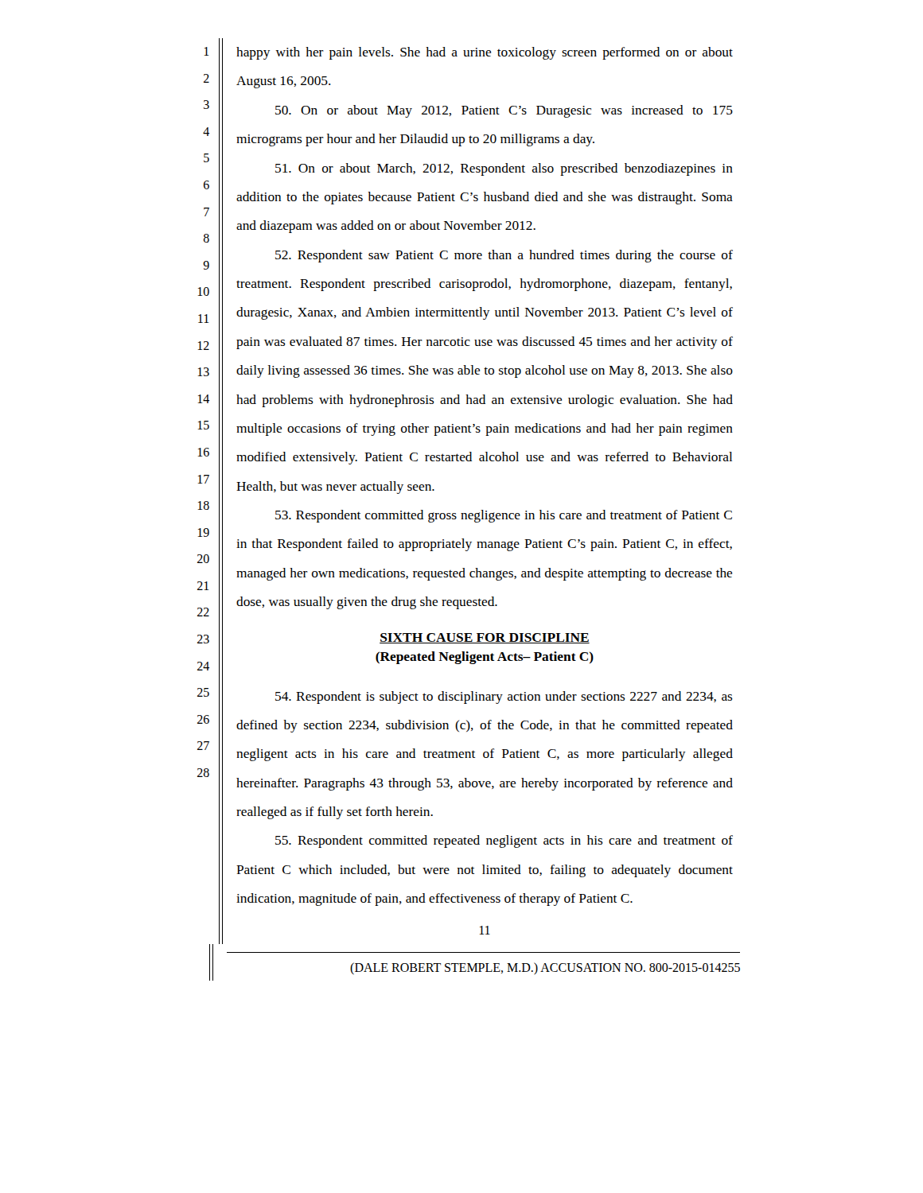1
2
3
4
5
6
7
8
9
10
11
12
13
14
15
16
17
18
19
20
21
22
23
24
25
26
27
28
happy with her pain levels. She had a urine toxicology screen performed on or about August 16, 2005.
50. On or about May 2012, Patient C’s Duragesic was increased to 175 micrograms per hour and her Dilaudid up to 20 milligrams a day.
51. On or about March, 2012, Respondent also prescribed benzodiazepines in addition to the opiates because Patient C’s husband died and she was distraught. Soma and diazepam was added on or about November 2012.
52. Respondent saw Patient C more than a hundred times during the course of treatment. Respondent prescribed carisoprodol, hydromorphone, diazepam, fentanyl, duragesic, Xanax, and Ambien intermittently until November 2013. Patient C’s level of pain was evaluated 87 times. Her narcotic use was discussed 45 times and her activity of daily living assessed 36 times. She was able to stop alcohol use on May 8, 2013. She also had problems with hydronephrosis and had an extensive urologic evaluation. She had multiple occasions of trying other patient’s pain medications and had her pain regimen modified extensively. Patient C restarted alcohol use and was referred to Behavioral Health, but was never actually seen.
53. Respondent committed gross negligence in his care and treatment of Patient C in that Respondent failed to appropriately manage Patient C’s pain. Patient C, in effect, managed her own medications, requested changes, and despite attempting to decrease the dose, was usually given the drug she requested.
SIXTH CAUSE FOR DISCIPLINE
(Repeated Negligent Acts– Patient C)
54. Respondent is subject to disciplinary action under sections 2227 and 2234, as defined by section 2234, subdivision (c), of the Code, in that he committed repeated negligent acts in his care and treatment of Patient C, as more particularly alleged hereinafter. Paragraphs 43 through 53, above, are hereby incorporated by reference and realleged as if fully set forth herein.
55. Respondent committed repeated negligent acts in his care and treatment of Patient C which included, but were not limited to, failing to adequately document indication, magnitude of pain, and effectiveness of therapy of Patient C.
11
(DALE ROBERT STEMPLE, M.D.) ACCUSATION NO. 800-2015-014255